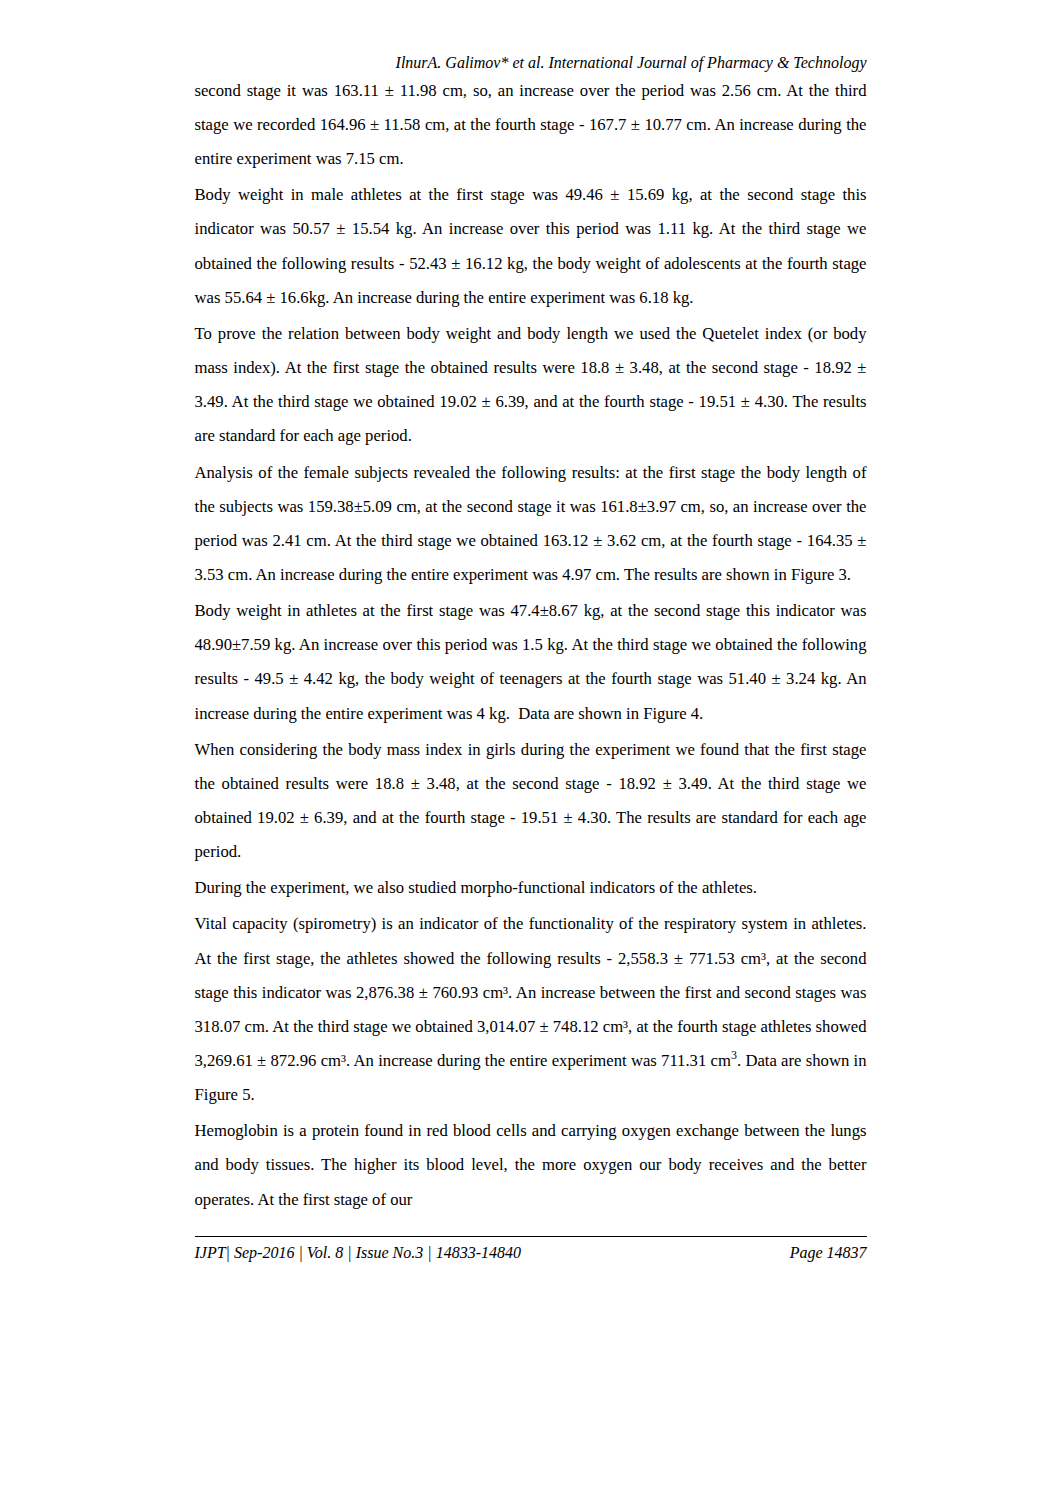IlnurA. Galimov* et al. International Journal of Pharmacy & Technology
second stage it was 163.11 ± 11.98 cm, so, an increase over the period was 2.56 cm. At the third stage we recorded 164.96 ± 11.58 cm, at the fourth stage - 167.7 ± 10.77 cm. An increase during the entire experiment was 7.15 cm.
Body weight in male athletes at the first stage was 49.46 ± 15.69 kg, at the second stage this indicator was 50.57 ± 15.54 kg. An increase over this period was 1.11 kg. At the third stage we obtained the following results - 52.43 ± 16.12 kg, the body weight of adolescents at the fourth stage was 55.64 ± 16.6kg. An increase during the entire experiment was 6.18 kg.
To prove the relation between body weight and body length we used the Quetelet index (or body mass index). At the first stage the obtained results were 18.8 ± 3.48, at the second stage - 18.92 ± 3.49. At the third stage we obtained 19.02 ± 6.39, and at the fourth stage - 19.51 ± 4.30. The results are standard for each age period.
Analysis of the female subjects revealed the following results: at the first stage the body length of the subjects was 159.38±5.09 cm, at the second stage it was 161.8±3.97 cm, so, an increase over the period was 2.41 cm. At the third stage we obtained 163.12 ± 3.62 cm, at the fourth stage - 164.35 ± 3.53 cm. An increase during the entire experiment was 4.97 cm. The results are shown in Figure 3.
Body weight in athletes at the first stage was 47.4±8.67 kg, at the second stage this indicator was 48.90±7.59 kg. An increase over this period was 1.5 kg. At the third stage we obtained the following results - 49.5 ± 4.42 kg, the body weight of teenagers at the fourth stage was 51.40 ± 3.24 kg. An increase during the entire experiment was 4 kg. Data are shown in Figure 4.
When considering the body mass index in girls during the experiment we found that the first stage the obtained results were 18.8 ± 3.48, at the second stage - 18.92 ± 3.49. At the third stage we obtained 19.02 ± 6.39, and at the fourth stage - 19.51 ± 4.30. The results are standard for each age period.
During the experiment, we also studied morpho-functional indicators of the athletes.
Vital capacity (spirometry) is an indicator of the functionality of the respiratory system in athletes. At the first stage, the athletes showed the following results - 2,558.3 ± 771.53 cm³, at the second stage this indicator was 2,876.38 ± 760.93 cm³. An increase between the first and second stages was 318.07 cm. At the third stage we obtained 3,014.07 ± 748.12 cm³, at the fourth stage athletes showed 3,269.61 ± 872.96 cm³. An increase during the entire experiment was 711.31 cm3. Data are shown in Figure 5.
Hemoglobin is a protein found in red blood cells and carrying oxygen exchange between the lungs and body tissues. The higher its blood level, the more oxygen our body receives and the better operates. At the first stage of our
IJPT| Sep-2016 | Vol. 8 | Issue No.3 | 14833-14840 Page 14837